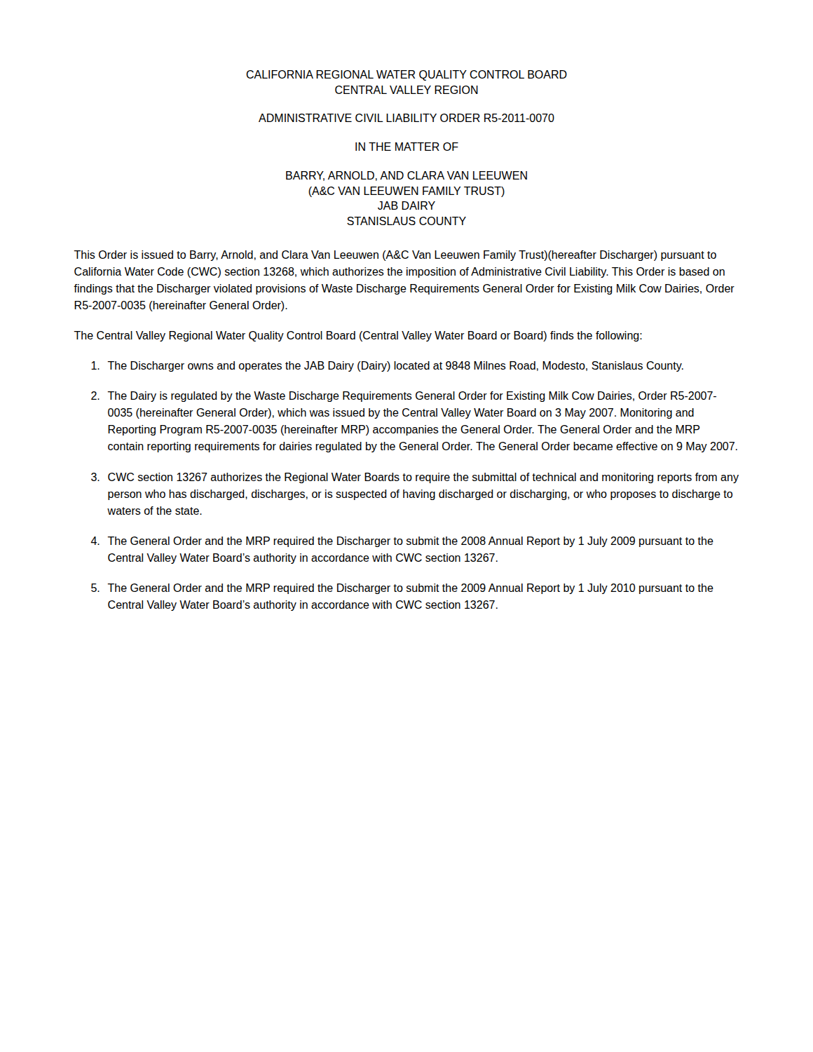CALIFORNIA REGIONAL WATER QUALITY CONTROL BOARD
CENTRAL VALLEY REGION
ADMINISTRATIVE CIVIL LIABILITY ORDER R5-2011-0070
IN THE MATTER OF
BARRY, ARNOLD, AND CLARA VAN LEEUWEN
(A&C VAN LEEUWEN FAMILY TRUST)
JAB DAIRY
STANISLAUS COUNTY
This Order is issued to Barry, Arnold, and Clara Van Leeuwen (A&C Van Leeuwen Family Trust)(hereafter Discharger) pursuant to California Water Code (CWC) section 13268, which authorizes the imposition of Administrative Civil Liability. This Order is based on findings that the Discharger violated provisions of Waste Discharge Requirements General Order for Existing Milk Cow Dairies, Order R5-2007-0035 (hereinafter General Order).
The Central Valley Regional Water Quality Control Board (Central Valley Water Board or Board) finds the following:
The Discharger owns and operates the JAB Dairy (Dairy) located at 9848 Milnes Road, Modesto, Stanislaus County.
The Dairy is regulated by the Waste Discharge Requirements General Order for Existing Milk Cow Dairies, Order R5-2007-0035 (hereinafter General Order), which was issued by the Central Valley Water Board on 3 May 2007. Monitoring and Reporting Program R5-2007-0035 (hereinafter MRP) accompanies the General Order. The General Order and the MRP contain reporting requirements for dairies regulated by the General Order. The General Order became effective on 9 May 2007.
CWC section 13267 authorizes the Regional Water Boards to require the submittal of technical and monitoring reports from any person who has discharged, discharges, or is suspected of having discharged or discharging, or who proposes to discharge to waters of the state.
The General Order and the MRP required the Discharger to submit the 2008 Annual Report by 1 July 2009 pursuant to the Central Valley Water Board’s authority in accordance with CWC section 13267.
The General Order and the MRP required the Discharger to submit the 2009 Annual Report by 1 July 2010 pursuant to the Central Valley Water Board’s authority in accordance with CWC section 13267.